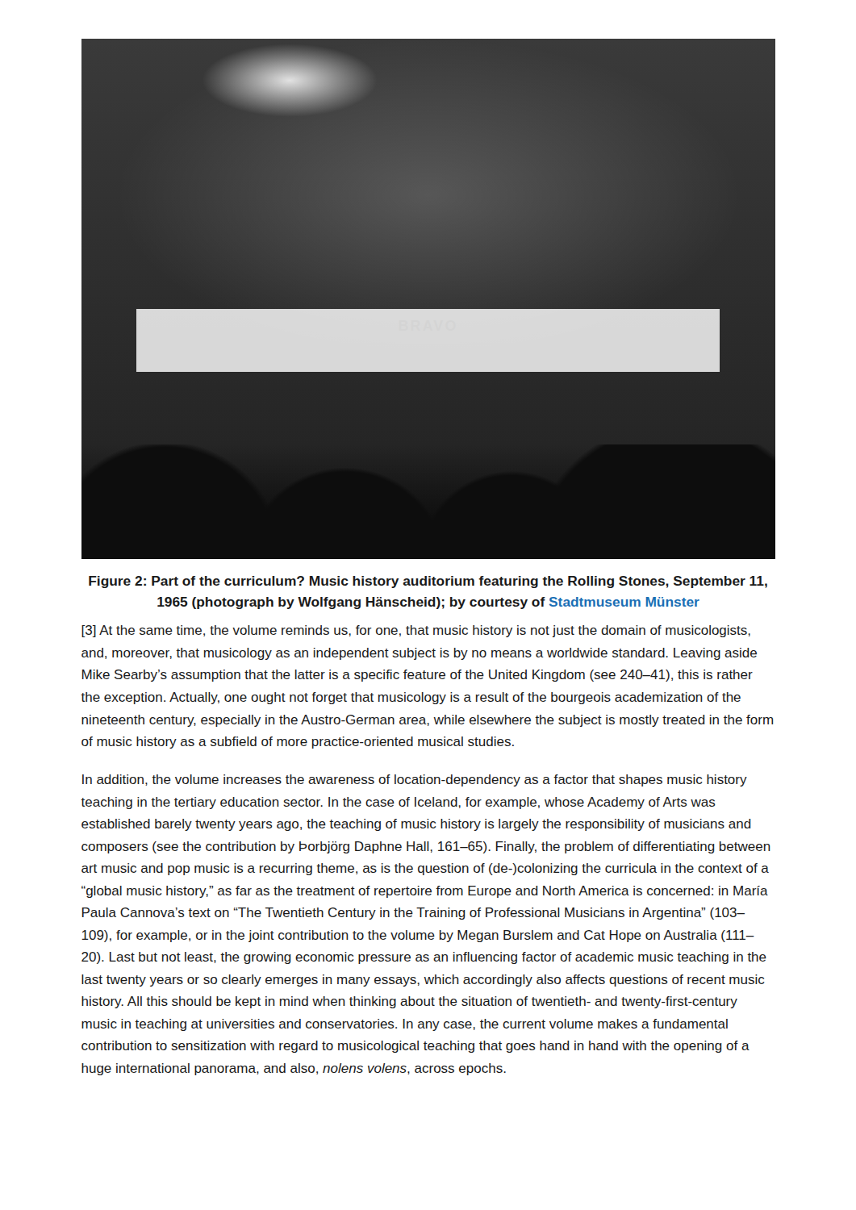BRAVO
Figure 2: Part of the curriculum? Music history auditorium featuring the Rolling Stones, September 11, 1965 (photograph by Wolfgang Hänscheid); by courtesy of Stadtmuseum Münster
[3] At the same time, the volume reminds us, for one, that music history is not just the domain of musicologists, and, moreover, that musicology as an independent subject is by no means a worldwide standard. Leaving aside Mike Searby’s assumption that the latter is a specific feature of the United Kingdom (see 240–41), this is rather the exception. Actually, one ought not forget that musicology is a result of the bourgeois academization of the nineteenth century, especially in the Austro-German area, while elsewhere the subject is mostly treated in the form of music history as a subfield of more practice-oriented musical studies.
In addition, the volume increases the awareness of location-dependency as a factor that shapes music history teaching in the tertiary education sector. In the case of Iceland, for example, whose Academy of Arts was established barely twenty years ago, the teaching of music history is largely the responsibility of musicians and composers (see the contribution by Þorbjörg Daphne Hall, 161–65). Finally, the problem of differentiating between art music and pop music is a recurring theme, as is the question of (de-)colonizing the curricula in the context of a “global music history,” as far as the treatment of repertoire from Europe and North America is concerned: in María Paula Cannova’s text on “The Twentieth Century in the Training of Professional Musicians in Argentina” (103–109), for example, or in the joint contribution to the volume by Megan Burslem and Cat Hope on Australia (111–20). Last but not least, the growing economic pressure as an influencing factor of academic music teaching in the last twenty years or so clearly emerges in many essays, which accordingly also affects questions of recent music history. All this should be kept in mind when thinking about the situation of twentieth- and twenty-first-century music in teaching at universities and conservatories. In any case, the current volume makes a fundamental contribution to sensitization with regard to musicological teaching that goes hand in hand with the opening of a huge international panorama, and also, nolens volens, across epochs.